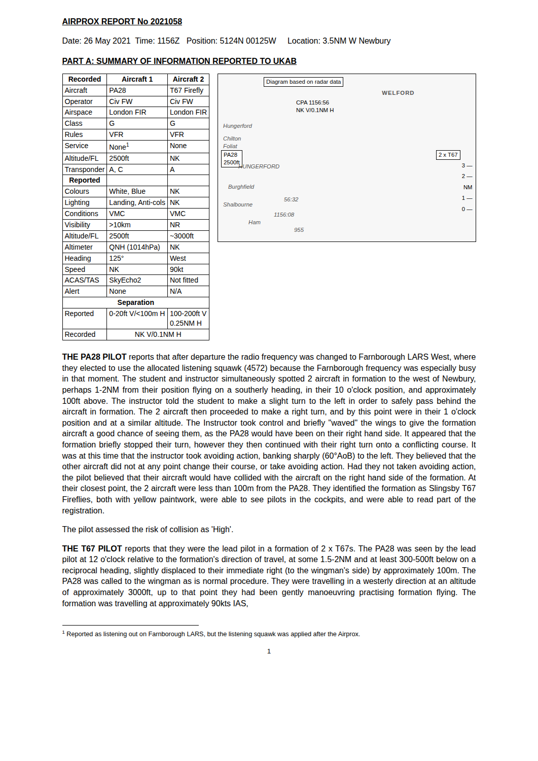AIRPROX REPORT No 2021058
Date: 26 May 2021 Time: 1156Z Position: 5124N 00125W Location: 3.5NM W Newbury
PART A: SUMMARY OF INFORMATION REPORTED TO UKAB
| Recorded | Aircraft 1 | Aircraft 2 |
| --- | --- | --- |
| Aircraft | PA28 | T67 Firefly |
| Operator | Civ FW | Civ FW |
| Airspace | London FIR | London FIR |
| Class | G | G |
| Rules | VFR | VFR |
| Service | None 1 | None |
| Altitude/FL | 2500ft | NK |
| Transponder | A, C | A |
| Reported | | |
| Colours | White, Blue | NK |
| Lighting | Landing, Anti-cols | NK |
| Conditions | VMC | VMC |
| Visibility | >10km | NR |
| Altitude/FL | 2500ft | ~3000ft |
| Altimeter | QNH (1014hPa) | NK |
| Heading | 125° | West |
| Speed | NK | 90kt |
| ACAS/TAS | SkyEcho2 | Not fitted |
| Alert | None | N/A |
| Separation |
| Reported | 0-20ft V/<100m H | 100-200ft V 0.25NM H |
| Recorded | NK V/0.1NM H |
Diagram based on radar data CPA 1156:56
NK V/0.1NM H PA28
2500ft 2 x T67 WELFORD Hungerford Chilton
Foliat HUNGERFORD Burghfield Shalbourne Ham 955 56:32 1156:08
3 —
2 —
NM
1 —
0 —
THE PA28 PILOT reports that after departure the radio frequency was changed to Farnborough LARS West, where they elected to use the allocated listening squawk (4572) because the Farnborough frequency was especially busy in that moment. The student and instructor simultaneously spotted 2 aircraft in formation to the west of Newbury, perhaps 1-2NM from their position flying on a southerly heading, in their 10 o'clock position, and approximately 100ft above. The instructor told the student to make a slight turn to the left in order to safely pass behind the aircraft in formation. The 2 aircraft then proceeded to make a right turn, and by this point were in their 1 o'clock position and at a similar altitude. The Instructor took control and briefly "waved" the wings to give the formation aircraft a good chance of seeing them, as the PA28 would have been on their right hand side. It appeared that the formation briefly stopped their turn, however they then continued with their right turn onto a conflicting course. It was at this time that the instructor took avoiding action, banking sharply (60°AoB) to the left. They believed that the other aircraft did not at any point change their course, or take avoiding action. Had they not taken avoiding action, the pilot believed that their aircraft would have collided with the aircraft on the right hand side of the formation. At their closest point, the 2 aircraft were less than 100m from the PA28. They identified the formation as Slingsby T67 Fireflies, both with yellow paintwork, were able to see pilots in the cockpits, and were able to read part of the registration.
The pilot assessed the risk of collision as 'High'.
THE T67 PILOT reports that they were the lead pilot in a formation of 2 x T67s. The PA28 was seen by the lead pilot at 12 o'clock relative to the formation's direction of travel, at some 1.5-2NM and at least 300-500ft below on a reciprocal heading, slightly displaced to their immediate right (to the wingman's side) by approximately 100m. The PA28 was called to the wingman as is normal procedure. They were travelling in a westerly direction at an altitude of approximately 3000ft, up to that point they had been gently manoeuvring practising formation flying. The formation was travelling at approximately 90kts IAS,
1 Reported as listening out on Farnborough LARS, but the listening squawk was applied after the Airprox.
1